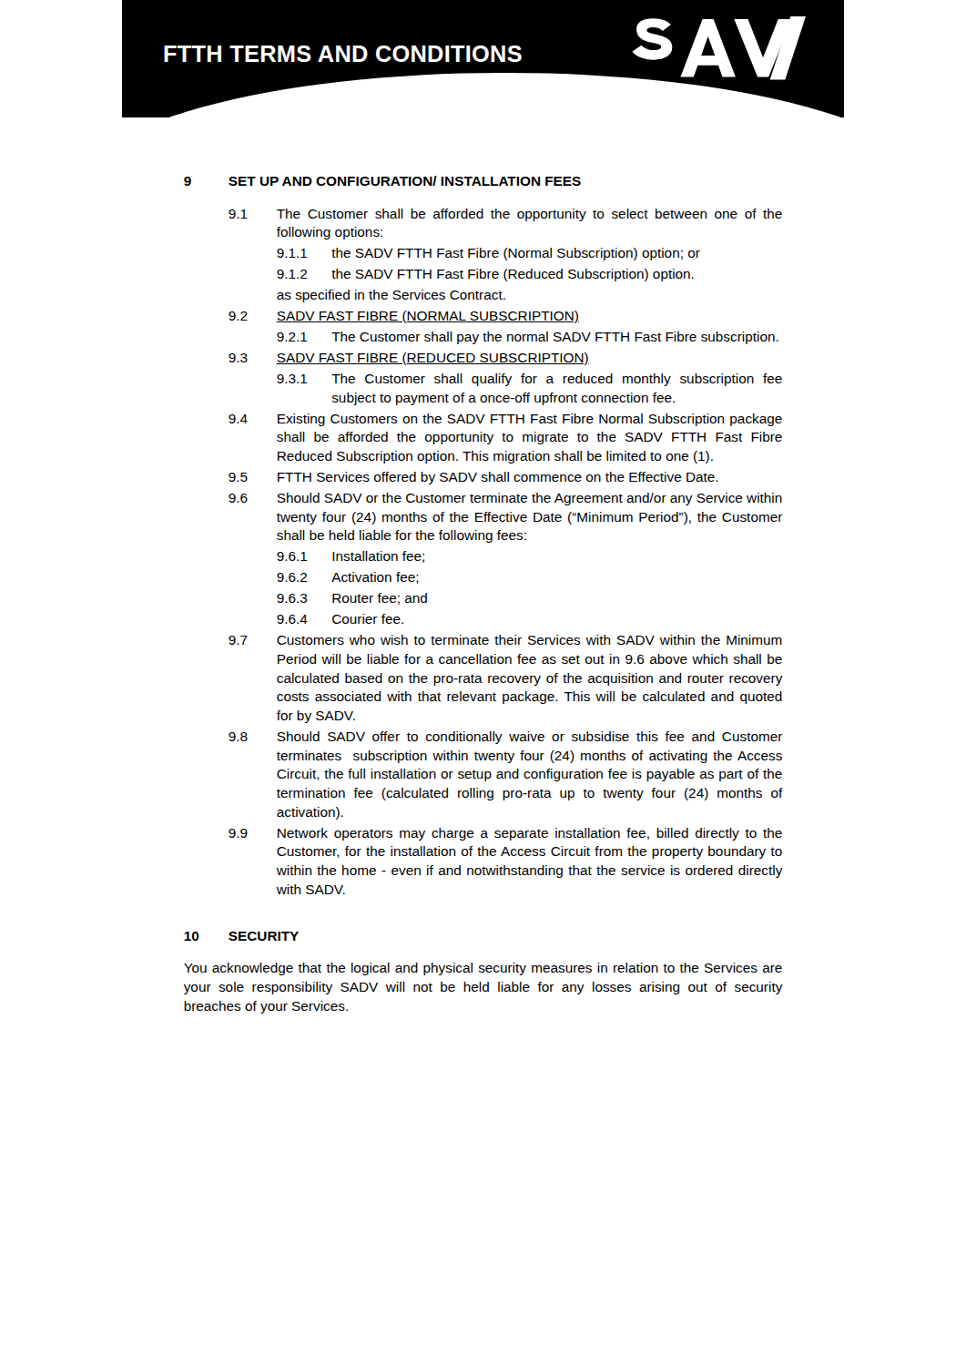FTTH TERMS AND CONDITIONS
9 SET UP AND CONFIGURATION/ INSTALLATION FEES
9.1
The Customer shall be afforded the opportunity to select between one of the following options:
9.1.1
the SADV FTTH Fast Fibre (Normal Subscription) option; or
9.1.2
the SADV FTTH Fast Fibre (Reduced Subscription) option.
as specified in the Services Contract.
9.2
SADV FAST FIBRE (NORMAL SUBSCRIPTION)
9.2.1
The Customer shall pay the normal SADV FTTH Fast Fibre subscription.
9.3
SADV FAST FIBRE (REDUCED SUBSCRIPTION)
9.3.1
The Customer shall qualify for a reduced monthly subscription fee subject to payment of a once-off upfront connection fee.
9.4
Existing Customers on the SADV FTTH Fast Fibre Normal Subscription package shall be afforded the opportunity to migrate to the SADV FTTH Fast Fibre Reduced Subscription option. This migration shall be limited to one (1).
9.5
FTTH Services offered by SADV shall commence on the Effective Date.
9.6
Should SADV or the Customer terminate the Agreement and/or any Service within twenty four (24) months of the Effective Date (“Minimum Period”), the Customer shall be held liable for the following fees:
9.6.1
Installation fee;
9.6.2
Activation fee;
9.6.3
Router fee; and
9.6.4
Courier fee.
9.7
Customers who wish to terminate their Services with SADV within the Minimum Period will be liable for a cancellation fee as set out in 9.6 above which shall be calculated based on the pro-rata recovery of the acquisition and router recovery costs associated with that relevant package. This will be calculated and quoted for by SADV.
9.8
Should SADV offer to conditionally waive or subsidise this fee and Customer terminates subscription within twenty four (24) months of activating the Access Circuit, the full installation or setup and configuration fee is payable as part of the termination fee (calculated rolling pro-rata up to twenty four (24) months of activation).
9.9
Network operators may charge a separate installation fee, billed directly to the Customer, for the installation of the Access Circuit from the property boundary to within the home - even if and notwithstanding that the service is ordered directly with SADV.
10 SECURITY
You acknowledge that the logical and physical security measures in relation to the Services are your sole responsibility SADV will not be held liable for any losses arising out of security breaches of your Services.